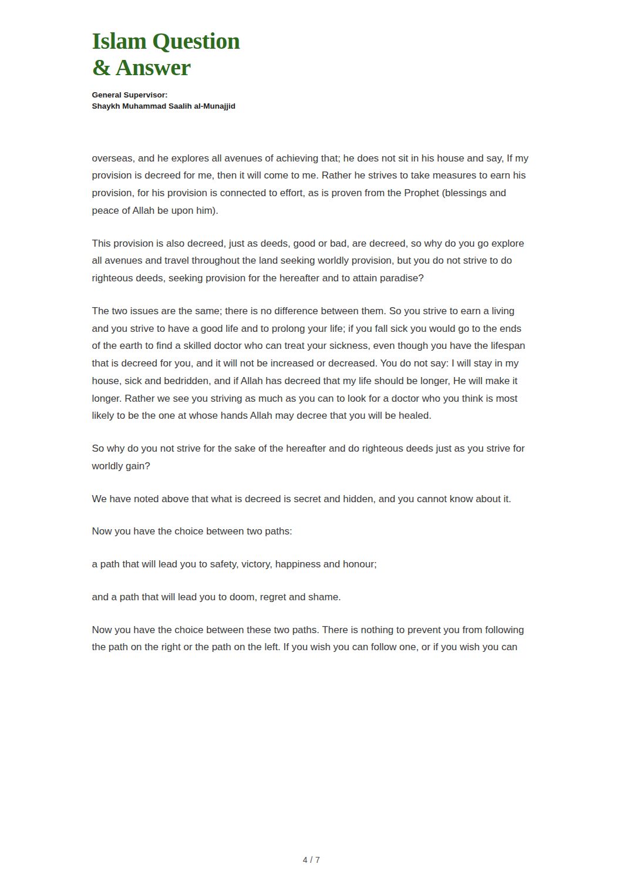Islam Question& Answer
General Supervisor: Shaykh Muhammad Saalih al-Munajjid
overseas, and he explores all avenues of achieving that; he does not sit in his house and say, If my provision is decreed for me, then it will come to me. Rather he strives to take measures to earn his provision, for his provision is connected to effort, as is proven from the Prophet (blessings and peace of Allah be upon him).
This provision is also decreed, just as deeds, good or bad, are decreed, so why do you go explore all avenues and travel throughout the land seeking worldly provision, but you do not strive to do righteous deeds, seeking provision for the hereafter and to attain paradise?
The two issues are the same; there is no difference between them. So you strive to earn a living and you strive to have a good life and to prolong your life; if you fall sick you would go to the ends of the earth to find a skilled doctor who can treat your sickness, even though you have the lifespan that is decreed for you, and it will not be increased or decreased. You do not say: I will stay in my house, sick and bedridden, and if Allah has decreed that my life should be longer, He will make it longer. Rather we see you striving as much as you can to look for a doctor who you think is most likely to be the one at whose hands Allah may decree that you will be healed.
So why do you not strive for the sake of the hereafter and do righteous deeds just as you strive for worldly gain?
We have noted above that what is decreed is secret and hidden, and you cannot know about it.
Now you have the choice between two paths:
a path that will lead you to safety, victory, happiness and honour;
and a path that will lead you to doom, regret and shame.
Now you have the choice between these two paths. There is nothing to prevent you from following the path on the right or the path on the left. If you wish you can follow one, or if you wish you can
4 / 7